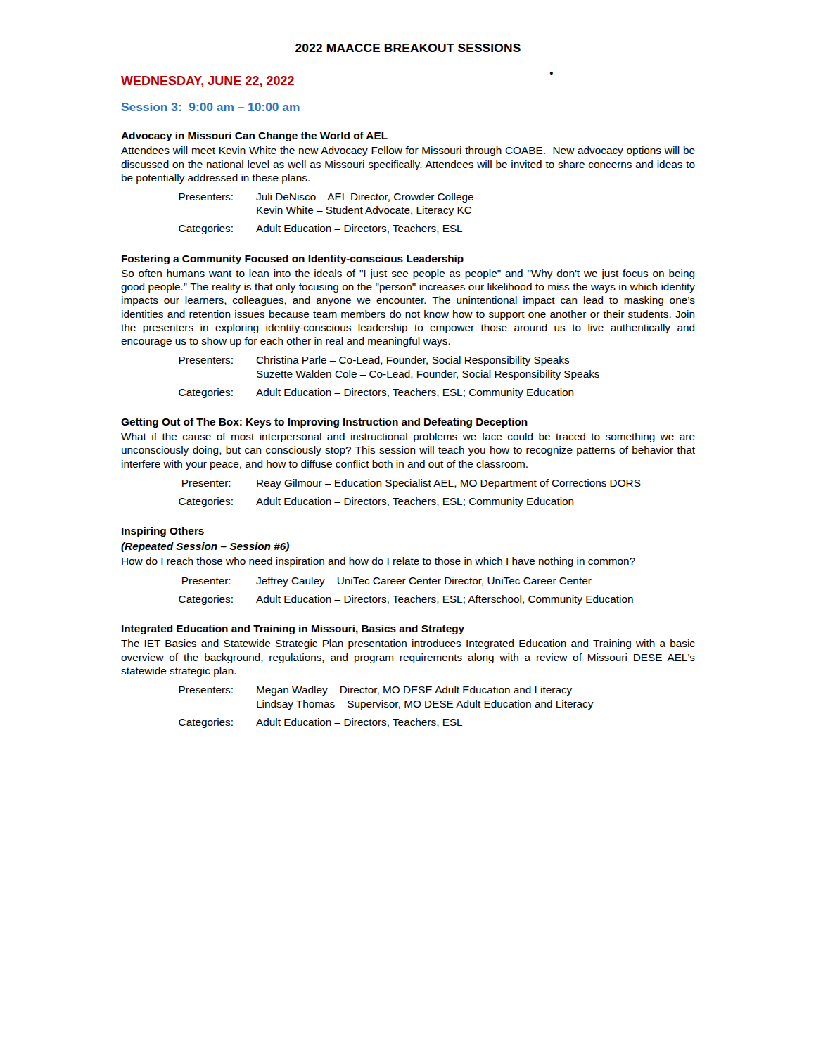2022 MAACCE BREAKOUT SESSIONS
WEDNESDAY, JUNE 22, 2022
•
Session 3: 9:00 am – 10:00 am
Advocacy in Missouri Can Change the World of AEL
Attendees will meet Kevin White the new Advocacy Fellow for Missouri through COABE. New advocacy options will be discussed on the national level as well as Missouri specifically. Attendees will be invited to share concerns and ideas to be potentially addressed in these plans.
| Presenters: | Juli DeNisco – AEL Director, Crowder College Kevin White – Student Advocate, Literacy KC |
| Categories: | Adult Education – Directors, Teachers, ESL |
Fostering a Community Focused on Identity-conscious Leadership
So often humans want to lean into the ideals of "I just see people as people" and "Why don't we just focus on being good people.” The reality is that only focusing on the "person" increases our likelihood to miss the ways in which identity impacts our learners, colleagues, and anyone we encounter. The unintentional impact can lead to masking one’s identities and retention issues because team members do not know how to support one another or their students. Join the presenters in exploring identity-conscious leadership to empower those around us to live authentically and encourage us to show up for each other in real and meaningful ways.
| Presenters: | Christina Parle – Co-Lead, Founder, Social Responsibility Speaks Suzette Walden Cole – Co-Lead, Founder, Social Responsibility Speaks |
| Categories: | Adult Education – Directors, Teachers, ESL; Community Education |
Getting Out of The Box: Keys to Improving Instruction and Defeating Deception
What if the cause of most interpersonal and instructional problems we face could be traced to something we are unconsciously doing, but can consciously stop? This session will teach you how to recognize patterns of behavior that interfere with your peace, and how to diffuse conflict both in and out of the classroom.
| Presenter: | Reay Gilmour – Education Specialist AEL, MO Department of Corrections DORS |
| Categories: | Adult Education – Directors, Teachers, ESL; Community Education |
Inspiring Others
(Repeated Session – Session #6)
How do I reach those who need inspiration and how do I relate to those in which I have nothing in common?
| Presenter: | Jeffrey Cauley – UniTec Career Center Director, UniTec Career Center |
| Categories: | Adult Education – Directors, Teachers, ESL; Afterschool, Community Education |
Integrated Education and Training in Missouri, Basics and Strategy
The IET Basics and Statewide Strategic Plan presentation introduces Integrated Education and Training with a basic overview of the background, regulations, and program requirements along with a review of Missouri DESE AEL's statewide strategic plan.
| Presenters: | Megan Wadley – Director, MO DESE Adult Education and Literacy Lindsay Thomas – Supervisor, MO DESE Adult Education and Literacy |
| Categories: | Adult Education – Directors, Teachers, ESL |